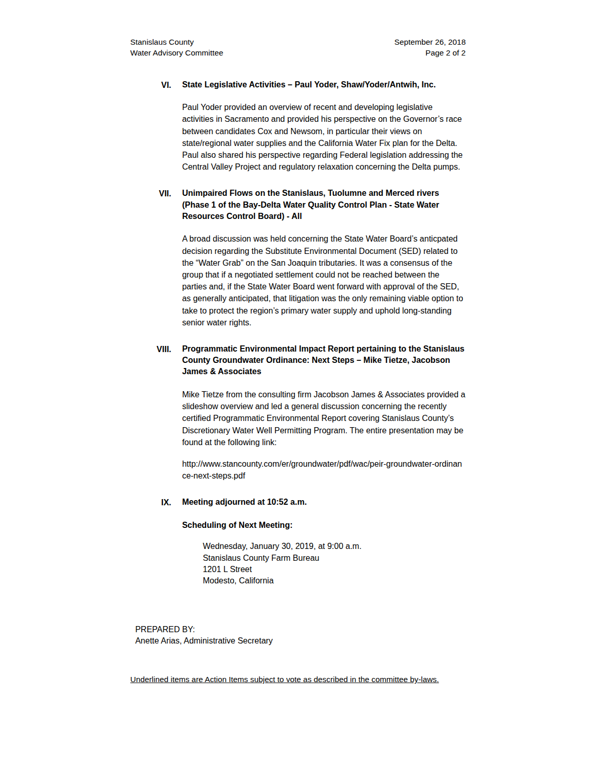Stanislaus County
Water Advisory Committee
September 26, 2018
Page 2 of 2
VI.
State Legislative Activities – Paul Yoder, Shaw/Yoder/Antwih, Inc.
Paul Yoder provided an overview of recent and developing legislative activities in Sacramento and provided his perspective on the Governor’s race between candidates Cox and Newsom, in particular their views on state/regional water supplies and the California Water Fix plan for the Delta. Paul also shared his perspective regarding Federal legislation addressing the Central Valley Project and regulatory relaxation concerning the Delta pumps.
VII.
Unimpaired Flows on the Stanislaus, Tuolumne and Merced rivers (Phase 1 of the Bay-Delta Water Quality Control Plan - State Water Resources Control Board) - All
A broad discussion was held concerning the State Water Board’s anticpated decision regarding the Substitute Environmental Document (SED) related to the “Water Grab” on the San Joaquin tributaries. It was a consensus of the group that if a negotiated settlement could not be reached between the parties and, if the State Water Board went forward with approval of the SED, as generally anticipated, that litigation was the only remaining viable option to take to protect the region’s primary water supply and uphold long-standing senior water rights.
VIII.
Programmatic Environmental Impact Report pertaining to the Stanislaus County Groundwater Ordinance: Next Steps – Mike Tietze, Jacobson James & Associates
Mike Tietze from the consulting firm Jacobson James & Associates provided a slideshow overview and led a general discussion concerning the recently certified Programmatic Environmental Report covering Stanislaus County’s Discretionary Water Well Permitting Program. The entire presentation may be found at the following link:
http://www.stancounty.com/er/groundwater/pdf/wac/peir-groundwater-ordinance-next-steps.pdf
IX.
Meeting adjourned at 10:52 a.m.
Scheduling of Next Meeting:
Wednesday, January 30, 2019, at 9:00 a.m.
Stanislaus County Farm Bureau
1201 L Street
Modesto, California
PREPARED BY:
Anette Arias, Administrative Secretary
Underlined items are Action Items subject to vote as described in the committee by-laws.